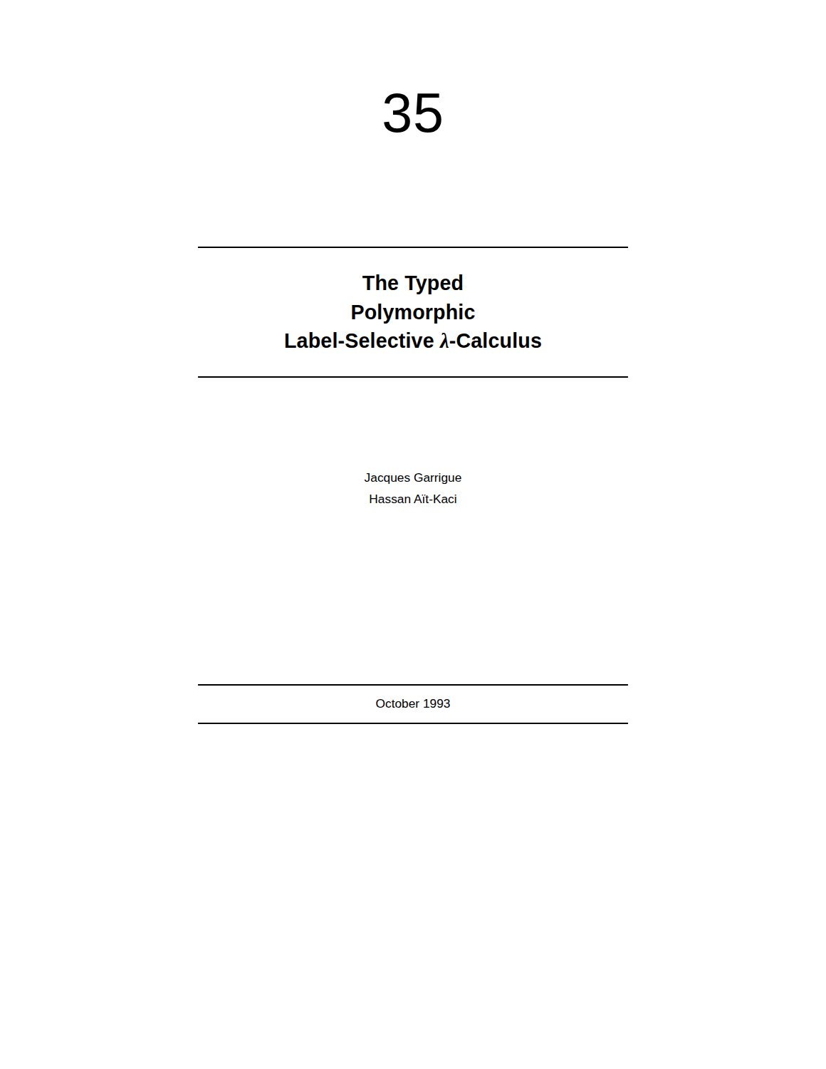35
The Typed
Polymorphic
Label-Selective λ-Calculus
Jacques Garrigue
Hassan Aït-Kaci
October 1993